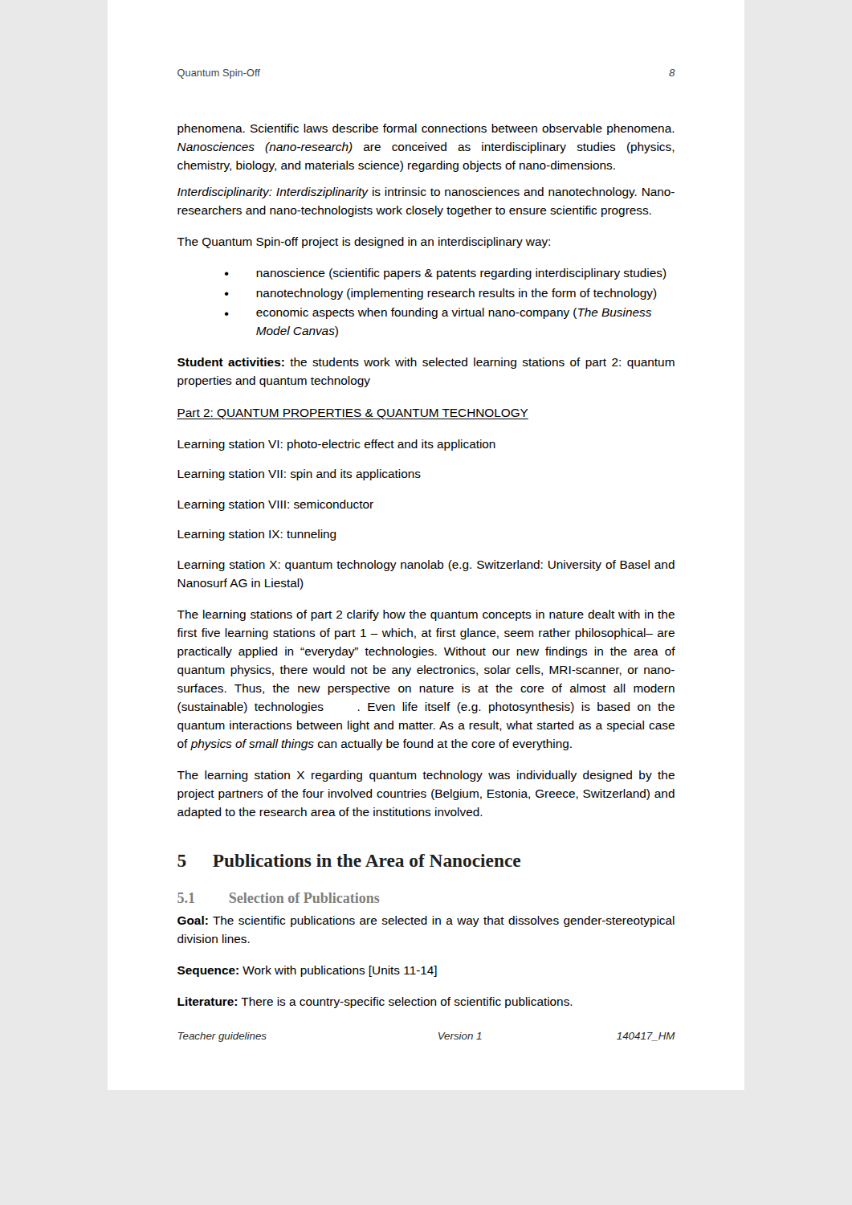Quantum Spin-Off 8
phenomena. Scientific laws describe formal connections between observable phenomena. Nanosciences (nano-research) are conceived as interdisciplinary studies (physics, chemistry, biology, and materials science) regarding objects of nano-dimensions.
Interdisciplinarity: Interdisziplinarity is intrinsic to nanosciences and nanotechnology. Nano-researchers and nano-technologists work closely together to ensure scientific progress.
The Quantum Spin-off project is designed in an interdisciplinary way:
nanoscience (scientific papers & patents regarding interdisciplinary studies)
nanotechnology (implementing research results in the form of technology)
economic aspects when founding a virtual nano-company (The Business Model Canvas)
Student activities: the students work with selected learning stations of part 2: quantum properties and quantum technology
Part 2: QUANTUM PROPERTIES & QUANTUM TECHNOLOGY
Learning station VI: photo-electric effect and its application
Learning station VII: spin and its applications
Learning station VIII: semiconductor
Learning station IX: tunneling
Learning station X: quantum technology nanolab (e.g. Switzerland: University of Basel and Nanosurf AG in Liestal)
The learning stations of part 2 clarify how the quantum concepts in nature dealt with in the first five learning stations of part 1 – which, at first glance, seem rather philosophical– are practically applied in “everyday” technologies. Without our new findings in the area of quantum physics, there would not be any electronics, solar cells, MRI-scanner, or nano-surfaces. Thus, the new perspective on nature is at the core of almost all modern (sustainable) technologies . Even life itself (e.g. photosynthesis) is based on the quantum interactions between light and matter. As a result, what started as a special case of physics of small things can actually be found at the core of everything.
The learning station X regarding quantum technology was individually designed by the project partners of the four involved countries (Belgium, Estonia, Greece, Switzerland) and adapted to the research area of the institutions involved.
5 Publications in the Area of Nanocience
5.1 Selection of Publications
Goal: The scientific publications are selected in a way that dissolves gender-stereotypical division lines.
Sequence: Work with publications [Units 11-14]
Literature: There is a country-specific selection of scientific publications.
Teacher guidelines Version 1 140417_HM